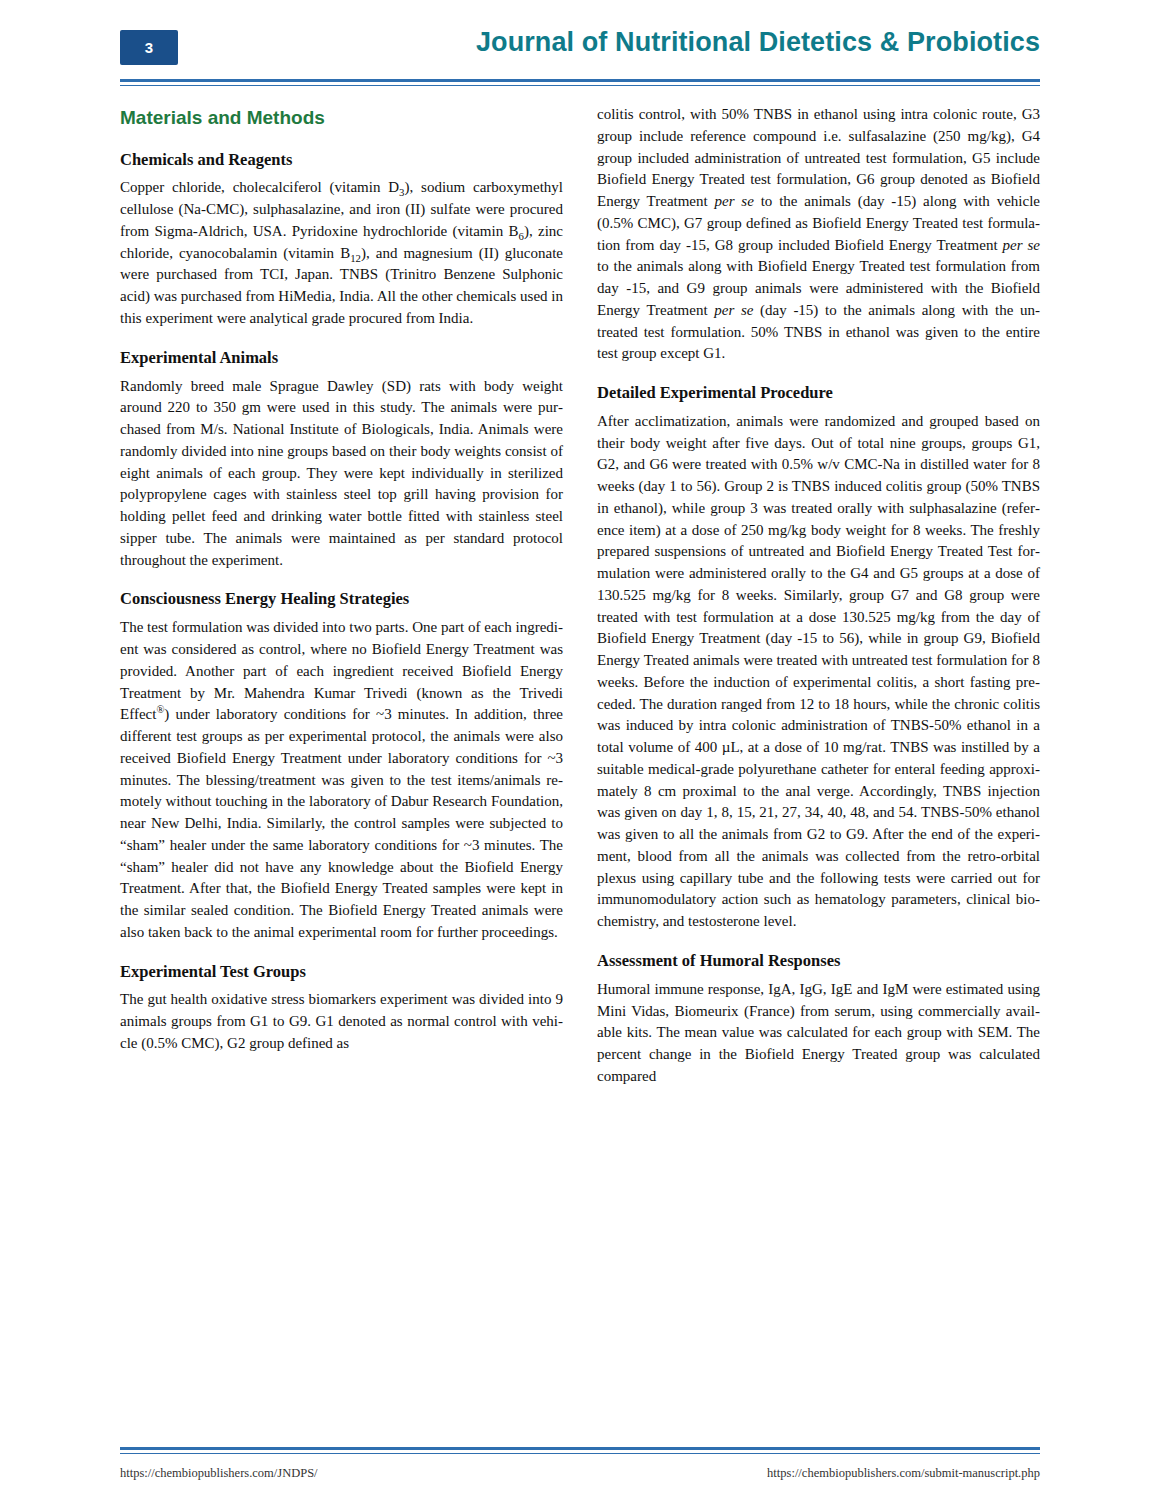3
Journal of Nutritional Dietetics & Probiotics
Materials and Methods
Chemicals and Reagents
Copper chloride, cholecalciferol (vitamin D3), sodium carboxymethyl cellulose (Na-CMC), sulphasalazine, and iron (II) sulfate were procured from Sigma-Aldrich, USA. Pyridoxine hydrochloride (vitamin B6), zinc chloride, cyanocobalamin (vitamin B12), and magnesium (II) gluconate were purchased from TCI, Japan. TNBS (Trinitro Benzene Sulphonic acid) was purchased from HiMedia, India. All the other chemicals used in this experiment were analytical grade procured from India.
Experimental Animals
Randomly breed male Sprague Dawley (SD) rats with body weight around 220 to 350 gm were used in this study. The animals were purchased from M/s. National Institute of Biologicals, India. Animals were randomly divided into nine groups based on their body weights consist of eight animals of each group. They were kept individually in sterilized polypropylene cages with stainless steel top grill having provision for holding pellet feed and drinking water bottle fitted with stainless steel sipper tube. The animals were maintained as per standard protocol throughout the experiment.
Consciousness Energy Healing Strategies
The test formulation was divided into two parts. One part of each ingredient was considered as control, where no Biofield Energy Treatment was provided. Another part of each ingredient received Biofield Energy Treatment by Mr. Mahendra Kumar Trivedi (known as the Trivedi Effect®) under laboratory conditions for ~3 minutes. In addition, three different test groups as per experimental protocol, the animals were also received Biofield Energy Treatment under laboratory conditions for ~3 minutes. The blessing/treatment was given to the test items/animals remotely without touching in the laboratory of Dabur Research Foundation, near New Delhi, India. Similarly, the control samples were subjected to “sham” healer under the same laboratory conditions for ~3 minutes. The “sham” healer did not have any knowledge about the Biofield Energy Treatment. After that, the Biofield Energy Treated samples were kept in the similar sealed condition. The Biofield Energy Treated animals were also taken back to the animal experimental room for further proceedings.
Experimental Test Groups
The gut health oxidative stress biomarkers experiment was divided into 9 animals groups from G1 to G9. G1 denoted as normal control with vehicle (0.5% CMC), G2 group defined as
colitis control, with 50% TNBS in ethanol using intra colonic route, G3 group include reference compound i.e. sulfasalazine (250 mg/kg), G4 group included administration of untreated test formulation, G5 include Biofield Energy Treated test formulation, G6 group denoted as Biofield Energy Treatment per se to the animals (day -15) along with vehicle (0.5% CMC), G7 group defined as Biofield Energy Treated test formulation from day -15, G8 group included Biofield Energy Treatment per se to the animals along with Biofield Energy Treated test formulation from day -15, and G9 group animals were administered with the Biofield Energy Treatment per se (day -15) to the animals along with the untreated test formulation. 50% TNBS in ethanol was given to the entire test group except G1.
Detailed Experimental Procedure
After acclimatization, animals were randomized and grouped based on their body weight after five days. Out of total nine groups, groups G1, G2, and G6 were treated with 0.5% w/v CMC-Na in distilled water for 8 weeks (day 1 to 56). Group 2 is TNBS induced colitis group (50% TNBS in ethanol), while group 3 was treated orally with sulphasalazine (reference item) at a dose of 250 mg/kg body weight for 8 weeks. The freshly prepared suspensions of untreated and Biofield Energy Treated Test formulation were administered orally to the G4 and G5 groups at a dose of 130.525 mg/kg for 8 weeks. Similarly, group G7 and G8 group were treated with test formulation at a dose 130.525 mg/kg from the day of Biofield Energy Treatment (day -15 to 56), while in group G9, Biofield Energy Treated animals were treated with untreated test formulation for 8 weeks. Before the induction of experimental colitis, a short fasting preceded. The duration ranged from 12 to 18 hours, while the chronic colitis was induced by intra colonic administration of TNBS-50% ethanol in a total volume of 400 µL, at a dose of 10 mg/rat. TNBS was instilled by a suitable medical-grade polyurethane catheter for enteral feeding approximately 8 cm proximal to the anal verge. Accordingly, TNBS injection was given on day 1, 8, 15, 21, 27, 34, 40, 48, and 54. TNBS-50% ethanol was given to all the animals from G2 to G9. After the end of the experiment, blood from all the animals was collected from the retro-orbital plexus using capillary tube and the following tests were carried out for immunomodulatory action such as hematology parameters, clinical biochemistry, and testosterone level.
Assessment of Humoral Responses
Humoral immune response, IgA, IgG, IgE and IgM were estimated using Mini Vidas, Biomeurix (France) from serum, using commercially available kits. The mean value was calculated for each group with SEM. The percent change in the Biofield Energy Treated group was calculated compared
https://chembiopublishers.com/JNDPS/ https://chembiopublishers.com/submit-manuscript.php